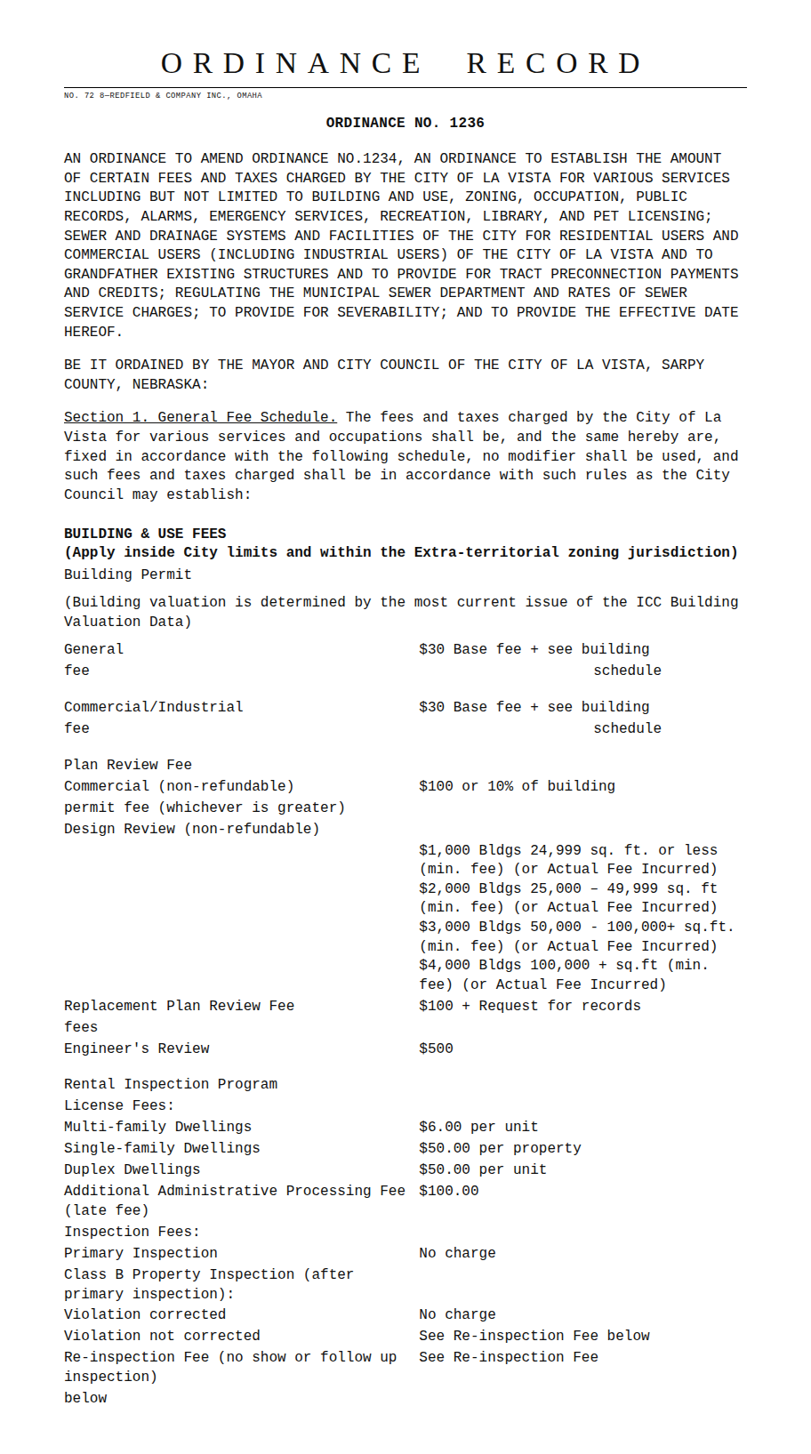ORDINANCE RECORD
No. 72 8—Redfield & Company Inc., Omaha
ORDINANCE NO. 1236
AN ORDINANCE TO AMEND ORDINANCE NO.1234, AN ORDINANCE TO ESTABLISH THE AMOUNT OF CERTAIN FEES AND TAXES CHARGED BY THE CITY OF LA VISTA FOR VARIOUS SERVICES INCLUDING BUT NOT LIMITED TO BUILDING AND USE, ZONING, OCCUPATION, PUBLIC RECORDS, ALARMS, EMERGENCY SERVICES, RECREATION, LIBRARY, AND PET LICENSING; SEWER AND DRAINAGE SYSTEMS AND FACILITIES OF THE CITY FOR RESIDENTIAL USERS AND COMMERCIAL USERS (INCLUDING INDUSTRIAL USERS) OF THE CITY OF LA VISTA AND TO GRANDFATHER EXISTING STRUCTURES AND TO PROVIDE FOR TRACT PRECONNECTION PAYMENTS AND CREDITS; REGULATING THE MUNICIPAL SEWER DEPARTMENT AND RATES OF SEWER SERVICE CHARGES; TO PROVIDE FOR SEVERABILITY; AND TO PROVIDE THE EFFECTIVE DATE HEREOF.
BE IT ORDAINED BY THE MAYOR AND CITY COUNCIL OF THE CITY OF LA VISTA, SARPY COUNTY, NEBRASKA:
Section 1. General Fee Schedule. The fees and taxes charged by the City of La Vista for various services and occupations shall be, and the same hereby are, fixed in accordance with the following schedule, no modifier shall be used, and such fees and taxes charged shall be in accordance with such rules as the City Council may establish:
BUILDING & USE FEES
(Apply inside City limits and within the Extra-territorial zoning jurisdiction)
Building Permit
(Building valuation is determined by the most current issue of the ICC Building Valuation Data)
| General | $30 Base fee + see building |
| fee | schedule |
| Commercial/Industrial | $30 Base fee + see building |
| fee | schedule |
| Plan Review Fee | |
| Commercial (non-refundable) | $100 or 10% of building |
| permit fee (whichever is greater) | |
| Design Review (non-refundable) | |
| | $1,000 Bldgs 24,999 sq. ft. or less (min. fee) (or Actual Fee Incurred) $2,000 Bldgs 25,000 – 49,999 sq. ft (min. fee) (or Actual Fee Incurred) $3,000 Bldgs 50,000 - 100,000+ sq.ft. (min. fee) (or Actual Fee Incurred) $4,000 Bldgs 100,000 + sq.ft (min. fee) (or Actual Fee Incurred) |
| Replacement Plan Review Fee | $100 + Request for records |
| fees | |
| Engineer's Review | $500 |
| Rental Inspection Program | |
| License Fees: | |
| Multi-family Dwellings | $6.00 per unit |
| Single-family Dwellings | $50.00 per property |
| Duplex Dwellings | $50.00 per unit |
| Additional Administrative Processing Fee (late fee) | $100.00 |
| Inspection Fees: | |
| Primary Inspection | No charge |
| Class B Property Inspection (after primary inspection): | |
| Violation corrected | No charge |
| Violation not corrected | See Re-inspection Fee below |
| Re-inspection Fee (no show or follow up inspection) | See Re-inspection Fee |
| below | |